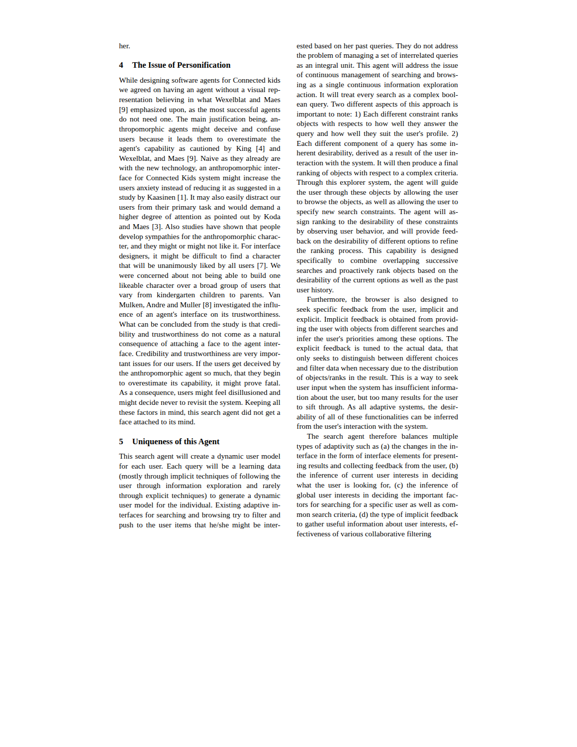her.
4 The Issue of Personification
While designing software agents for Connected kids we agreed on having an agent without a visual representation believing in what Wexelblat and Maes [9] emphasized upon, as the most successful agents do not need one. The main justification being, anthropomorphic agents might deceive and confuse users because it leads them to overestimate the agent's capability as cautioned by King [4] and Wexelblat, and Maes [9]. Naive as they already are with the new technology, an anthropomorphic interface for Connected Kids system might increase the users anxiety instead of reducing it as suggested in a study by Kaasinen [1]. It may also easily distract our users from their primary task and would demand a higher degree of attention as pointed out by Koda and Maes [3]. Also studies have shown that people develop sympathies for the anthropomorphic character, and they might or might not like it. For interface designers, it might be difficult to find a character that will be unanimously liked by all users [7]. We were concerned about not being able to build one likeable character over a broad group of users that vary from kindergarten children to parents. Van Mulken, Andre and Muller [8] investigated the influence of an agent's interface on its trustworthiness. What can be concluded from the study is that credibility and trustworthiness do not come as a natural consequence of attaching a face to the agent interface. Credibility and trustworthiness are very important issues for our users. If the users get deceived by the anthropomorphic agent so much, that they begin to overestimate its capability, it might prove fatal. As a consequence, users might feel disillusioned and might decide never to revisit the system. Keeping all these factors in mind, this search agent did not get a face attached to its mind.
5 Uniqueness of this Agent
This search agent will create a dynamic user model for each user. Each query will be a learning data (mostly through implicit techniques of following the user through information exploration and rarely through explicit techniques) to generate a dynamic user model for the individual. Existing adaptive interfaces for searching and browsing try to filter and push to the user items that he/she might be interested based on her past queries. They do not address the problem of managing a set of interrelated queries as an integral unit. This agent will address the issue of continuous management of searching and browsing as a single continuous information exploration action. It will treat every search as a complex boolean query. Two different aspects of this approach is important to note: 1) Each different constraint ranks objects with respects to how well they answer the query and how well they suit the user's profile. 2) Each different component of a query has some inherent desirability, derived as a result of the user interaction with the system. It will then produce a final ranking of objects with respect to a complex criteria. Through this explorer system, the agent will guide the user through these objects by allowing the user to browse the objects, as well as allowing the user to specify new search constraints. The agent will assign ranking to the desirability of these constraints by observing user behavior, and will provide feedback on the desirability of different options to refine the ranking process. This capability is designed specifically to combine overlapping successive searches and proactively rank objects based on the desirability of the current options as well as the past user history.
Furthermore, the browser is also designed to seek specific feedback from the user, implicit and explicit. Implicit feedback is obtained from providing the user with objects from different searches and infer the user's priorities among these options. The explicit feedback is tuned to the actual data, that only seeks to distinguish between different choices and filter data when necessary due to the distribution of objects/ranks in the result. This is a way to seek user input when the system has insufficient information about the user, but too many results for the user to sift through. As all adaptive systems, the desirability of all of these functionalities can be inferred from the user's interaction with the system.
The search agent therefore balances multiple types of adaptivity such as (a) the changes in the interface in the form of interface elements for presenting results and collecting feedback from the user, (b) the inference of current user interests in deciding what the user is looking for, (c) the inference of global user interests in deciding the important factors for searching for a specific user as well as common search criteria, (d) the type of implicit feedback to gather useful information about user interests, effectiveness of various collaborative filtering